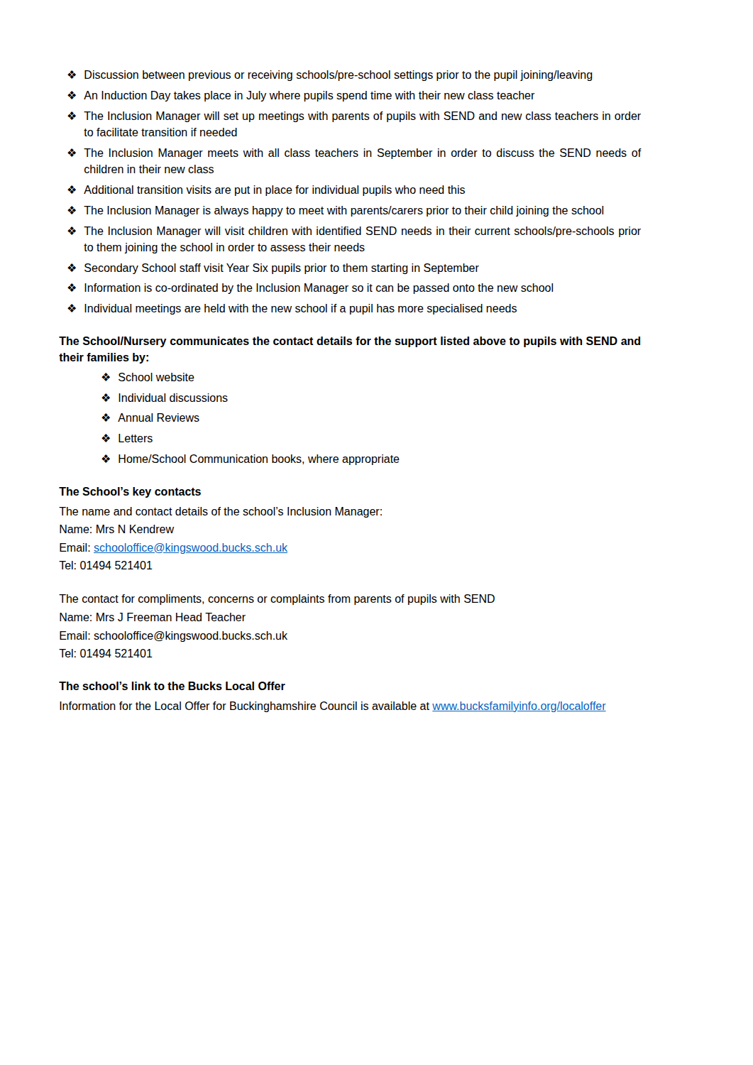Discussion between previous or receiving schools/pre-school settings prior to the pupil joining/leaving
An Induction Day takes place in July where pupils spend time with their new class teacher
The Inclusion Manager will set up meetings with parents of pupils with SEND and new class teachers in order to facilitate transition if needed
The Inclusion Manager meets with all class teachers in September in order to discuss the SEND needs of children in their new class
Additional transition visits are put in place for individual pupils who need this
The Inclusion Manager is always happy to meet with parents/carers prior to their child joining the school
The Inclusion Manager will visit children with identified SEND needs in their current schools/pre-schools prior to them joining the school in order to assess their needs
Secondary School staff visit Year Six pupils prior to them starting in September
Information is co-ordinated by the Inclusion Manager so it can be passed onto the new school
Individual meetings are held with the new school if a pupil has more specialised needs
The School/Nursery communicates the contact details for the support listed above to pupils with SEND and their families by:
School website
Individual discussions
Annual Reviews
Letters
Home/School Communication books, where appropriate
The School’s key contacts
The name and contact details of the school’s Inclusion Manager:
Name: Mrs N Kendrew
Email: schooloffice@kingswood.bucks.sch.uk
Tel: 01494 521401
The contact for compliments, concerns or complaints from parents of pupils with SEND
Name: Mrs J Freeman Head Teacher
Email: schooloffice@kingswood.bucks.sch.uk
Tel: 01494 521401
The school’s link to the Bucks Local Offer
Information for the Local Offer for Buckinghamshire Council is available at www.bucksfamilyinfo.org/localoffer